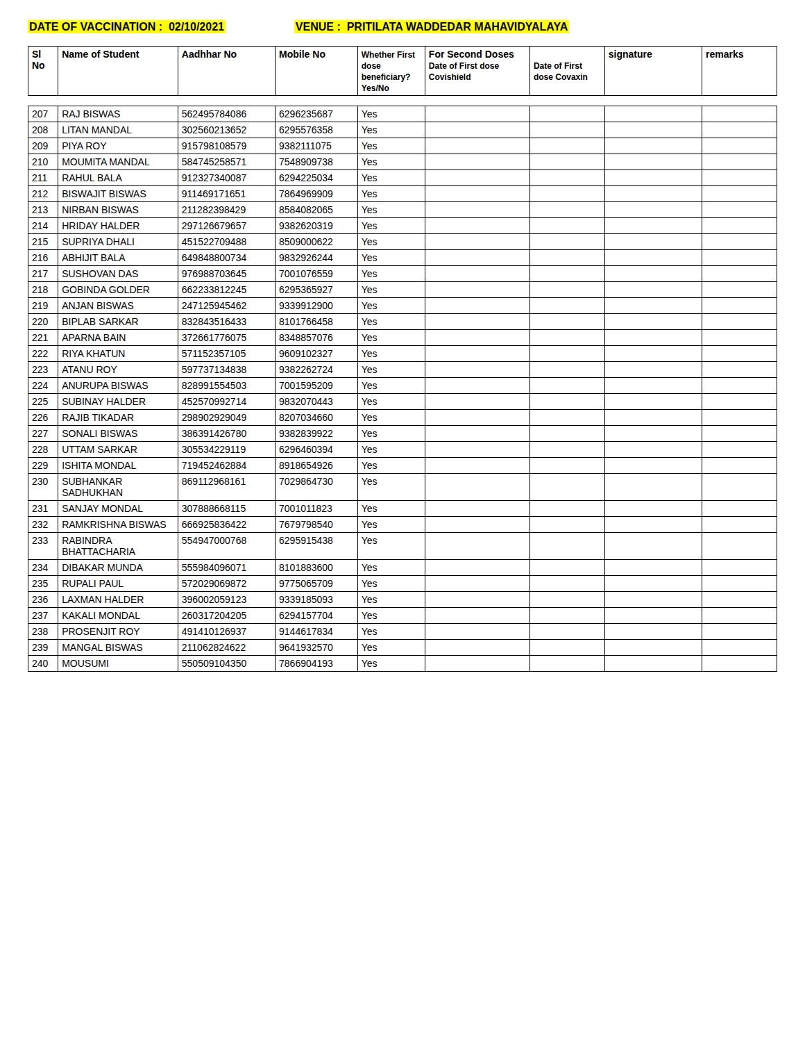DATE OF VACCINATION : 02/10/2021 VENUE : PRITILATA WADDEDAR MAHAVIDYALAYA
| Sl No | Name of Student | Aadhhar No | Mobile No | Whether First dose beneficiary? Yes/No | For Second Doses Date of First dose Covishield | Date of First dose Covaxin | signature | remarks |
| --- | --- | --- | --- | --- | --- | --- | --- | --- |
| 207 | RAJ BISWAS | 562495784086 | 6296235687 | Yes | | | | |
| 208 | LITAN MANDAL | 302560213652 | 6295576358 | Yes | | | | |
| 209 | PIYA ROY | 915798108579 | 9382111075 | Yes | | | | |
| 210 | MOUMITA MANDAL | 584745258571 | 7548909738 | Yes | | | | |
| 211 | RAHUL BALA | 912327340087 | 6294225034 | Yes | | | | |
| 212 | BISWAJIT BISWAS | 911469171651 | 7864969909 | Yes | | | | |
| 213 | NIRBAN BISWAS | 211282398429 | 8584082065 | Yes | | | | |
| 214 | HRIDAY HALDER | 297126679657 | 9382620319 | Yes | | | | |
| 215 | SUPRIYA DHALI | 451522709488 | 8509000622 | Yes | | | | |
| 216 | ABHIJIT BALA | 649848800734 | 9832926244 | Yes | | | | |
| 217 | SUSHOVAN DAS | 976988703645 | 7001076559 | Yes | | | | |
| 218 | GOBINDA GOLDER | 662233812245 | 6295365927 | Yes | | | | |
| 219 | ANJAN BISWAS | 247125945462 | 9339912900 | Yes | | | | |
| 220 | BIPLAB SARKAR | 832843516433 | 8101766458 | Yes | | | | |
| 221 | APARNA BAIN | 372661776075 | 8348857076 | Yes | | | | |
| 222 | RIYA KHATUN | 571152357105 | 9609102327 | Yes | | | | |
| 223 | ATANU ROY | 597737134838 | 9382262724 | Yes | | | | |
| 224 | ANURUPA BISWAS | 828991554503 | 7001595209 | Yes | | | | |
| 225 | SUBINAY HALDER | 452570992714 | 9832070443 | Yes | | | | |
| 226 | RAJIB TIKADAR | 298902929049 | 8207034660 | Yes | | | | |
| 227 | SONALI BISWAS | 386391426780 | 9382839922 | Yes | | | | |
| 228 | UTTAM SARKAR | 305534229119 | 6296460394 | Yes | | | | |
| 229 | ISHITA MONDAL | 719452462884 | 8918654926 | Yes | | | | |
| 230 | SUBHANKAR SADHUKHAN | 869112968161 | 7029864730 | Yes | | | | |
| 231 | SANJAY MONDAL | 307888668115 | 7001011823 | Yes | | | | |
| 232 | RAMKRISHNA BISWAS | 666925836422 | 7679798540 | Yes | | | | |
| 233 | RABINDRA BHATTACHARIA | 554947000768 | 6295915438 | Yes | | | | |
| 234 | DIBAKAR MUNDA | 555984096071 | 8101883600 | Yes | | | | |
| 235 | RUPALI PAUL | 572029069872 | 9775065709 | Yes | | | | |
| 236 | LAXMAN HALDER | 396002059123 | 9339185093 | Yes | | | | |
| 237 | KAKALI MONDAL | 260317204205 | 6294157704 | Yes | | | | |
| 238 | PROSENJIT ROY | 491410126937 | 9144617834 | Yes | | | | |
| 239 | MANGAL BISWAS | 211062824622 | 9641932570 | Yes | | | | |
| 240 | MOUSUMI | 550509104350 | 7866904193 | Yes | | | | |